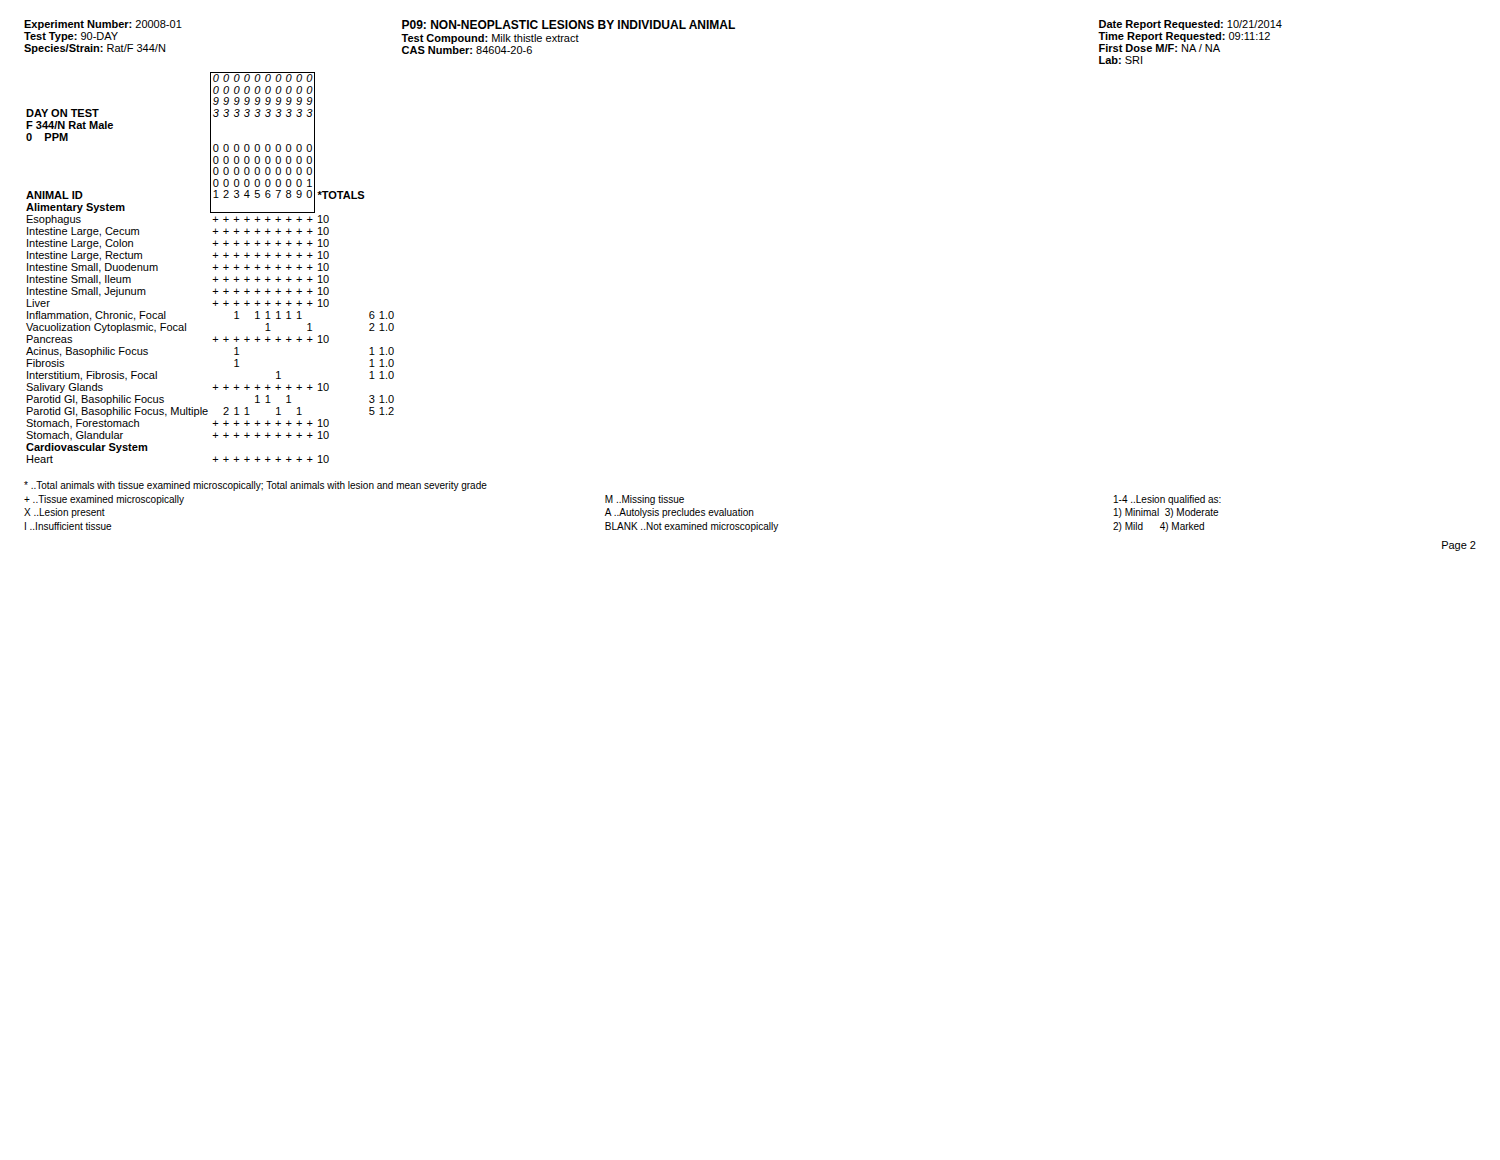| Experiment Number: 20008-01 Test Type: 90-DAY Species/Strain: Rat/F 344/N | P09: NON-NEOPLASTIC LESIONS BY INDIVIDUAL ANIMAL Test Compound: Milk thistle extract CAS Number: 84604-20-6 | Date Report Requested: 10/21/2014 Time Report Requested: 09:11:12 First Dose M/F: NA / NA Lab: SRI |
| DAY ON TEST | 0 0 9 3 | 0 0 9 3 | 0 0 9 3 | 0 0 9 3 | 0 0 9 3 | 0 0 9 3 | 0 0 9 3 | 0 0 9 3 | 0 0 9 3 | 0 0 9 3 | | | |
| F 344/N Rat Male | | | | | | | | | | | | | |
| 0 PPM | | | | | | | | | | | | | |
| ANIMAL ID | 0 0 0 0 1 | 0 0 0 0 2 | 0 0 0 0 3 | 0 0 0 0 4 | 0 0 0 0 5 | 0 0 0 0 6 | 0 0 0 0 7 | 0 0 0 0 8 | 0 0 0 0 9 | 0 0 0 1 0 | *TOTALS | | |
| Alimentary System | | | | | | | | | | | | | |
| Esophagus | + | + | + | + | + | + | + | + | + | + | 10 | | |
| Intestine Large, Cecum | + | + | + | + | + | + | + | + | + | + | 10 | | |
| Intestine Large, Colon | + | + | + | + | + | + | + | + | + | + | 10 | | |
| Intestine Large, Rectum | + | + | + | + | + | + | + | + | + | + | 10 | | |
| Intestine Small, Duodenum | + | + | + | + | + | + | + | + | + | + | 10 | | |
| Intestine Small, Ileum | + | + | + | + | + | + | + | + | + | + | 10 | | |
| Intestine Small, Jejunum | + | + | + | + | + | + | + | + | + | + | 10 | | |
| Liver | + | + | + | + | + | + | + | + | + | + | 10 | | |
| Inflammation, Chronic, Focal | | | 1 | | 1 | 1 | 1 | 1 | 1 | | | 6 | 1.0 |
| Vacuolization Cytoplasmic, Focal | | | | | | 1 | | | | 1 | | 2 | 1.0 |
| Pancreas | + | + | + | + | + | + | + | + | + | + | 10 | | |
| Acinus, Basophilic Focus | | | 1 | | | | | | | | | 1 | 1.0 |
| Fibrosis | | | 1 | | | | | | | | | 1 | 1.0 |
| Interstitium, Fibrosis, Focal | | | | | | | 1 | | | | | 1 | 1.0 |
| Salivary Glands | + | + | + | + | + | + | + | + | + | + | 10 | | |
| Parotid Gl, Basophilic Focus | | | | | 1 | 1 | | 1 | | | | 3 | 1.0 |
| Parotid Gl, Basophilic Focus, Multiple | | 2 | 1 | 1 | | | 1 | | 1 | | | 5 | 1.2 |
| Stomach, Forestomach | + | + | + | + | + | + | + | + | + | + | 10 | | |
| Stomach, Glandular | + | + | + | + | + | + | + | + | + | + | 10 | | |
| Cardiovascular System | |
| Heart | + | + | + | + | + | + | + | + | + | + | 10 | | |
* ..Total animals with tissue examined microscopically; Total animals with lesion and mean severity grade
| + ..Tissue examined microscopically | M ..Missing tissue | 1-4 ..Lesion qualified as: |
| X ..Lesion present | A ..Autolysis precludes evaluation | 1) Minimal 3) Moderate |
| I ..Insufficient tissue | BLANK ..Not examined microscopically | 2) Mild 4) Marked |
Page 2